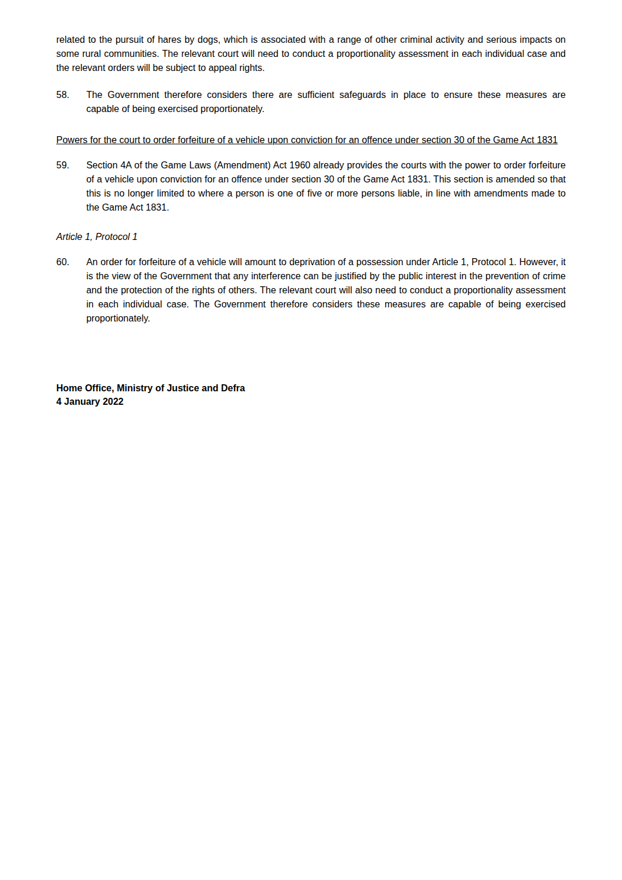related to the pursuit of hares by dogs, which is associated with a range of other criminal activity and serious impacts on some rural communities. The relevant court will need to conduct a proportionality assessment in each individual case and the relevant orders will be subject to appeal rights.
58. The Government therefore considers there are sufficient safeguards in place to ensure these measures are capable of being exercised proportionately.
Powers for the court to order forfeiture of a vehicle upon conviction for an offence under section 30 of the Game Act 1831
59. Section 4A of the Game Laws (Amendment) Act 1960 already provides the courts with the power to order forfeiture of a vehicle upon conviction for an offence under section 30 of the Game Act 1831. This section is amended so that this is no longer limited to where a person is one of five or more persons liable, in line with amendments made to the Game Act 1831.
Article 1, Protocol 1
60. An order for forfeiture of a vehicle will amount to deprivation of a possession under Article 1, Protocol 1. However, it is the view of the Government that any interference can be justified by the public interest in the prevention of crime and the protection of the rights of others. The relevant court will also need to conduct a proportionality assessment in each individual case. The Government therefore considers these measures are capable of being exercised proportionately.
Home Office, Ministry of Justice and Defra
4 January 2022